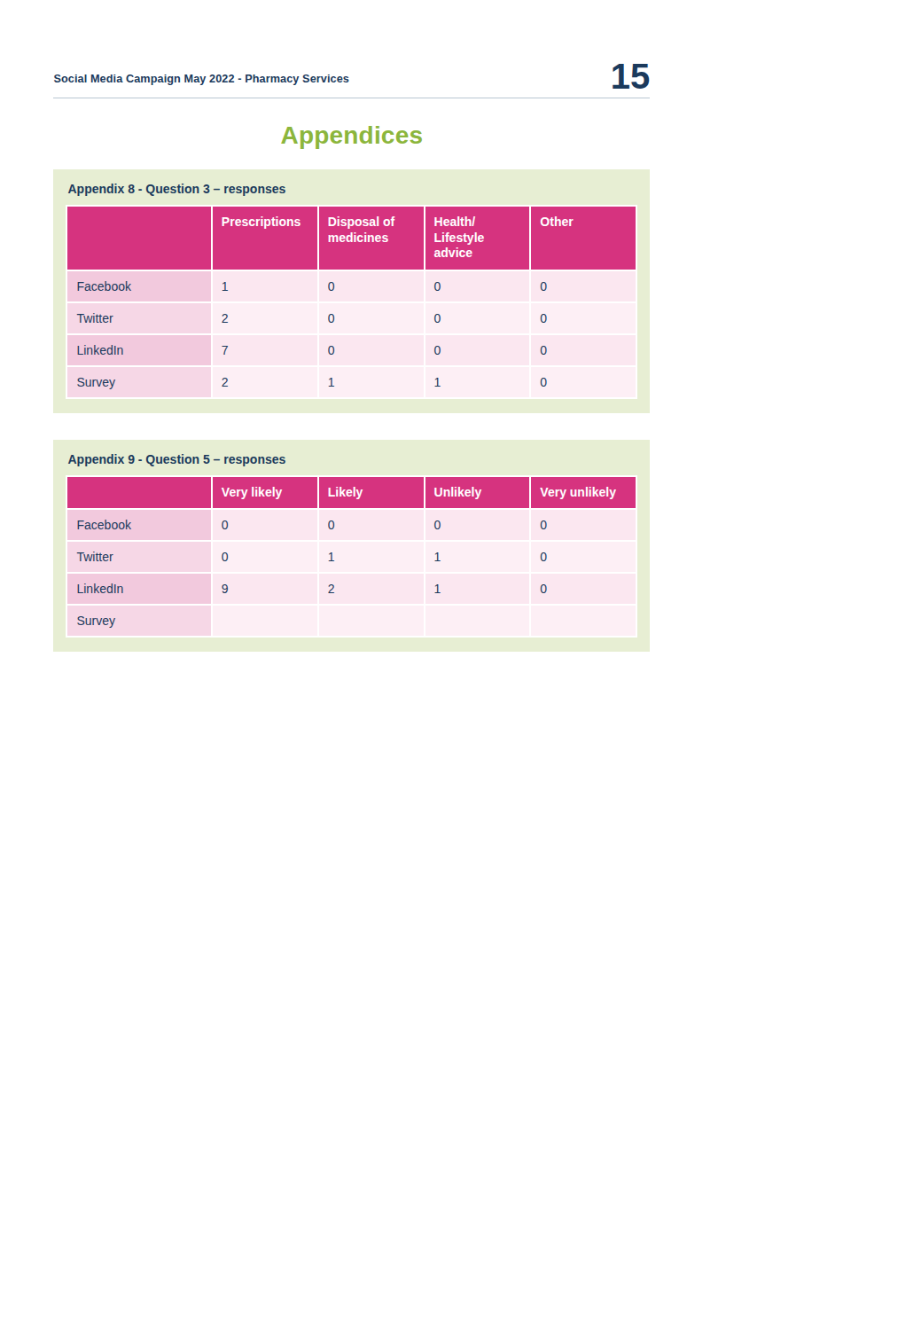Social Media Campaign May 2022 - Pharmacy Services
15
Appendices
Appendix 8 - Question 3 – responses
| | Prescriptions | Disposal of medicines | Health/ Lifestyle advice | Other |
| --- | --- | --- | --- | --- |
| Facebook | 1 | 0 | 0 | 0 |
| Twitter | 2 | 0 | 0 | 0 |
| LinkedIn | 7 | 0 | 0 | 0 |
| Survey | 2 | 1 | 1 | 0 |
Appendix 9 - Question 5 – responses
| | Very likely | Likely | Unlikely | Very unlikely |
| --- | --- | --- | --- | --- |
| Facebook | 0 | 0 | 0 | 0 |
| Twitter | 0 | 1 | 1 | 0 |
| LinkedIn | 9 | 2 | 1 | 0 |
| Survey | | | | |